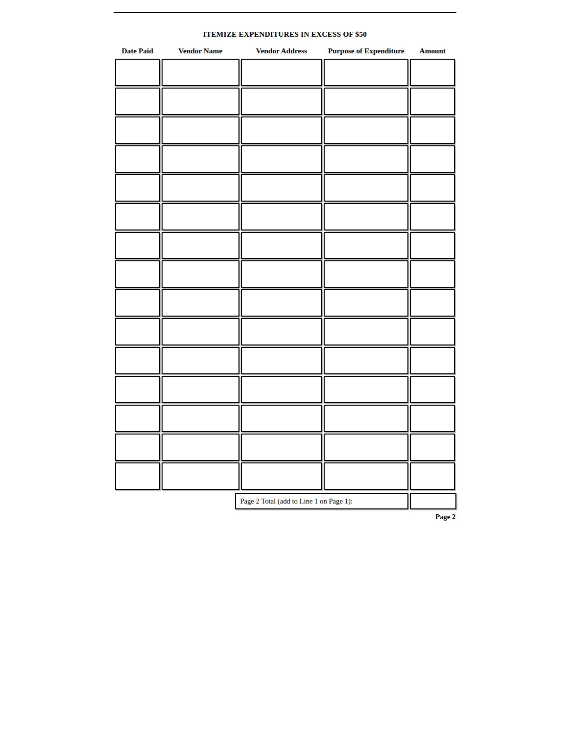ITEMIZE EXPENDITURES IN EXCESS OF $50
| Date Paid | Vendor Name | Vendor Address | Purpose of Expenditure | Amount |
| --- | --- | --- | --- | --- |
Page 2 Total (add to Line 1 on Page 1):
Page 2